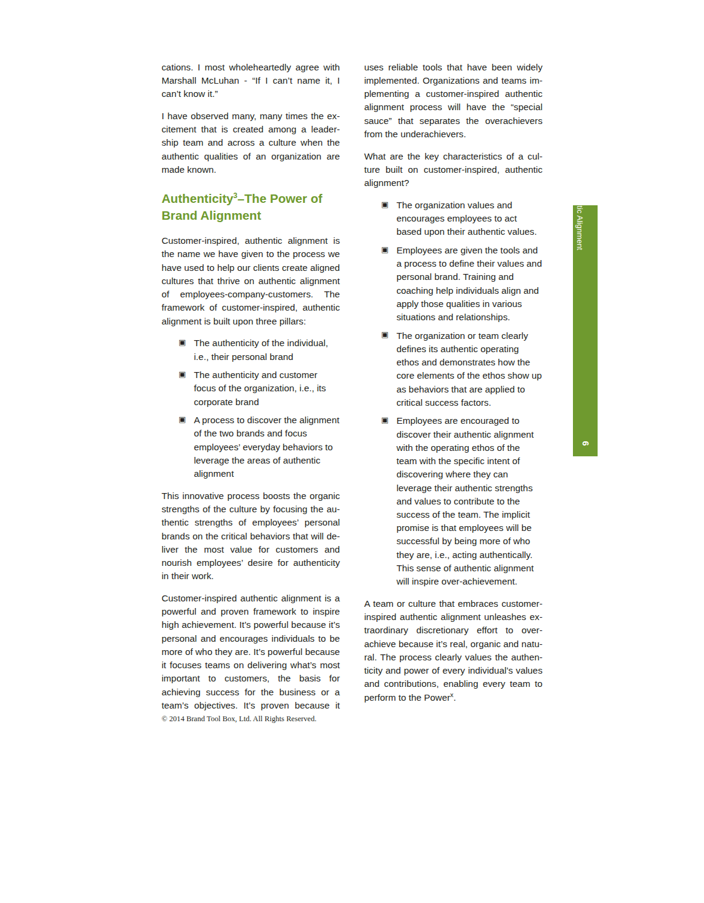Authentic Alignment 6
cations. I most wholeheartedly agree with Marshall McLuhan - “If I can’t name it, I can’t know it.”
I have observed many, many times the excitement that is created among a leadership team and across a culture when the authentic qualities of an organization are made known.
Authenticity3–The Power of Brand Alignment
Customer-inspired, authentic alignment is the name we have given to the process we have used to help our clients create aligned cultures that thrive on authentic alignment of employees-company-customers. The framework of customer-inspired, authentic alignment is built upon three pillars:
The authenticity of the individual, i.e., their personal brand
The authenticity and customer focus of the organization, i.e., its corporate brand
A process to discover the alignment of the two brands and focus employees’ everyday behaviors to leverage the areas of authentic alignment
This innovative process boosts the organic strengths of the culture by focusing the authentic strengths of employees’ personal brands on the critical behaviors that will deliver the most value for customers and nourish employees’ desire for authenticity in their work.
Customer-inspired authentic alignment is a powerful and proven framework to inspire high achievement. It’s powerful because it’s personal and encourages individuals to be more of who they are. It’s powerful because it focuses teams on delivering what’s most important to customers, the basis for achieving success for the business or a team’s objectives. It’s proven because it uses reliable tools that have been widely implemented. Organizations and teams implementing a customer-inspired authentic alignment process will have the “special sauce” that separates the overachievers from the underachievers.
What are the key characteristics of a culture built on customer-inspired, authentic alignment?
The organization values and encourages employees to act based upon their authentic values.
Employees are given the tools and a process to define their values and personal brand. Training and coaching help individuals align and apply those qualities in various situations and relationships.
The organization or team clearly defines its authentic operating ethos and demonstrates how the core elements of the ethos show up as behaviors that are applied to critical success factors.
Employees are encouraged to discover their authentic alignment with the operating ethos of the team with the specific intent of discovering where they can leverage their authentic strengths and values to contribute to the success of the team. The implicit promise is that employees will be successful by being more of who they are, i.e., acting authentically. This sense of authentic alignment will inspire over-achievement.
A team or culture that embraces customer-inspired authentic alignment unleashes extraordinary discretionary effort to overachieve because it’s real, organic and natural. The process clearly values the authenticity and power of every individual’s values and contributions, enabling every team to perform to the Powerx.
© 2014 Brand Tool Box, Ltd. All Rights Reserved.